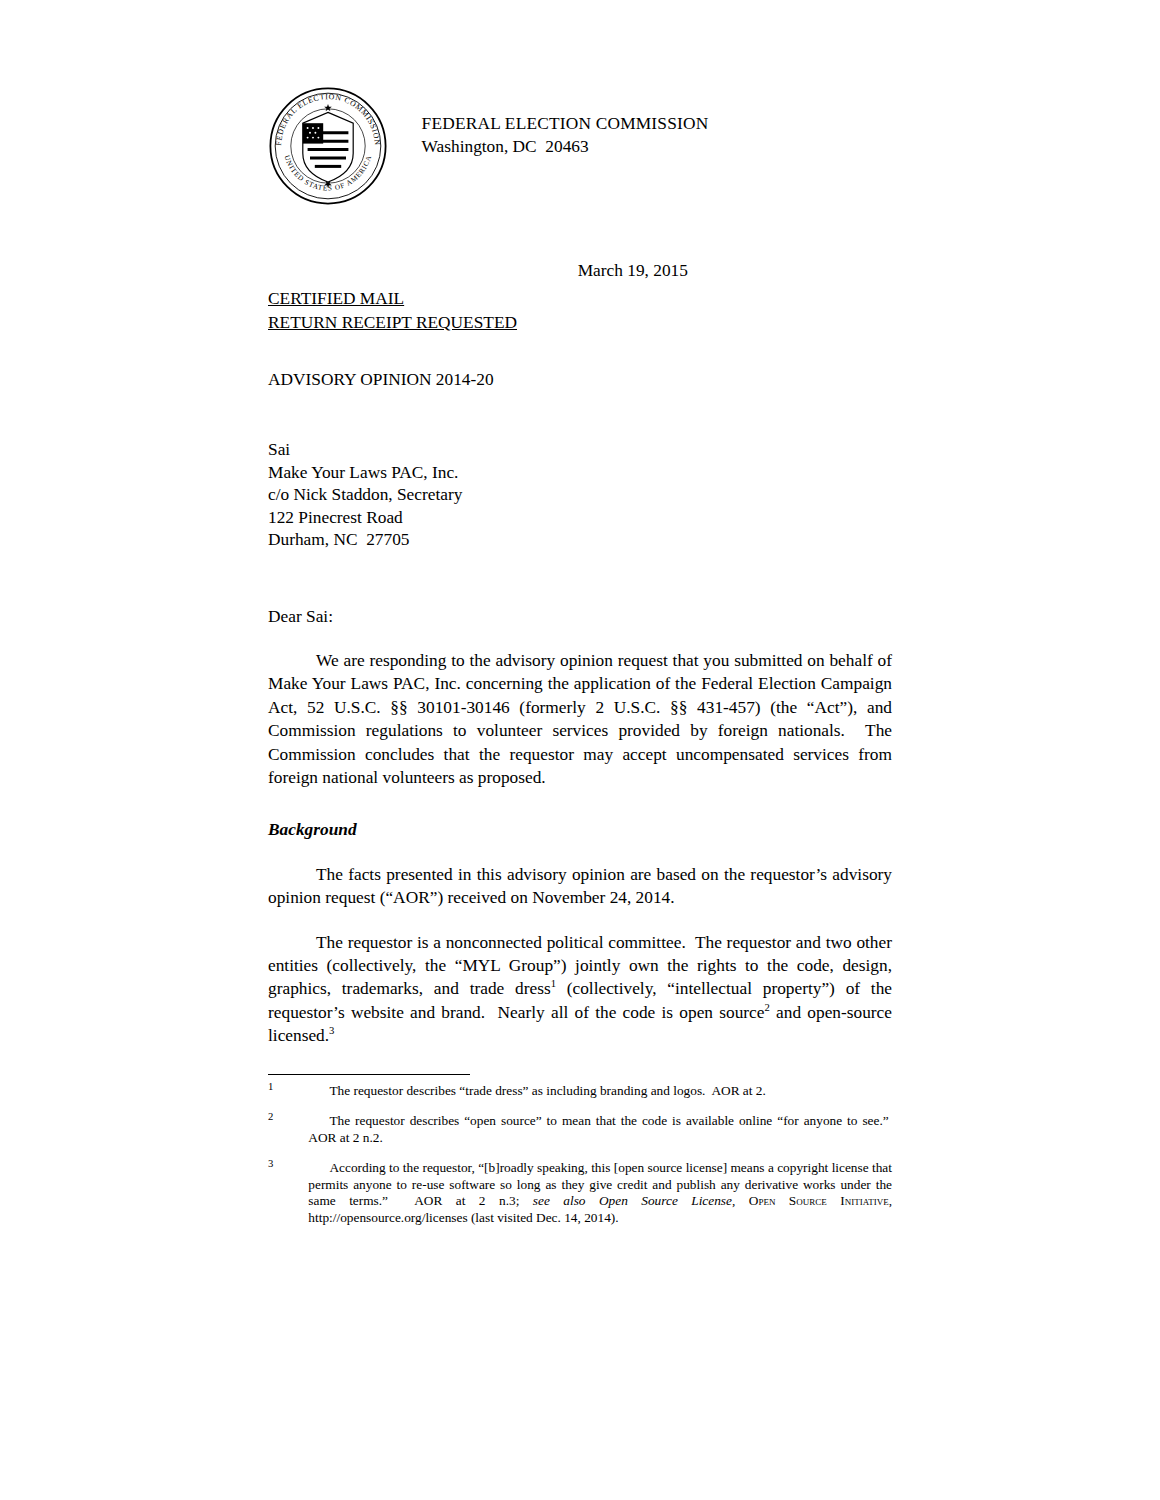FEDERAL ELECTION COMMISSION UNITED STATES OF AMERICA
FEDERAL ELECTION COMMISSION
Washington, DC 20463
March 19, 2015
CERTIFIED MAIL
RETURN RECEIPT REQUESTED
ADVISORY OPINION 2014-20
Sai
Make Your Laws PAC, Inc.
c/o Nick Staddon, Secretary
122 Pinecrest Road
Durham, NC 27705
Dear Sai:
We are responding to the advisory opinion request that you submitted on behalf of Make Your Laws PAC, Inc. concerning the application of the Federal Election Campaign Act, 52 U.S.C. §§ 30101-30146 (formerly 2 U.S.C. §§ 431-457) (the “Act”), and Commission regulations to volunteer services provided by foreign nationals. The Commission concludes that the requestor may accept uncompensated services from foreign national volunteers as proposed.
Background
The facts presented in this advisory opinion are based on the requestor’s advisory opinion request (“AOR”) received on November 24, 2014.
The requestor is a nonconnected political committee. The requestor and two other entities (collectively, the “MYL Group”) jointly own the rights to the code, design, graphics, trademarks, and trade dress1 (collectively, “intellectual property”) of the requestor’s website and brand. Nearly all of the code is open source2 and open-source licensed.3
1
The requestor describes “trade dress” as including branding and logos. AOR at 2.
2
The requestor describes “open source” to mean that the code is available online “for anyone to see.” AOR at 2 n.2.
3
According to the requestor, “[b]roadly speaking, this [open source license] means a copyright license that permits anyone to re-use software so long as they give credit and publish any derivative works under the same terms.” AOR at 2 n.3; see also Open Source License, Open Source Initiative, http://opensource.org/licenses (last visited Dec. 14, 2014).